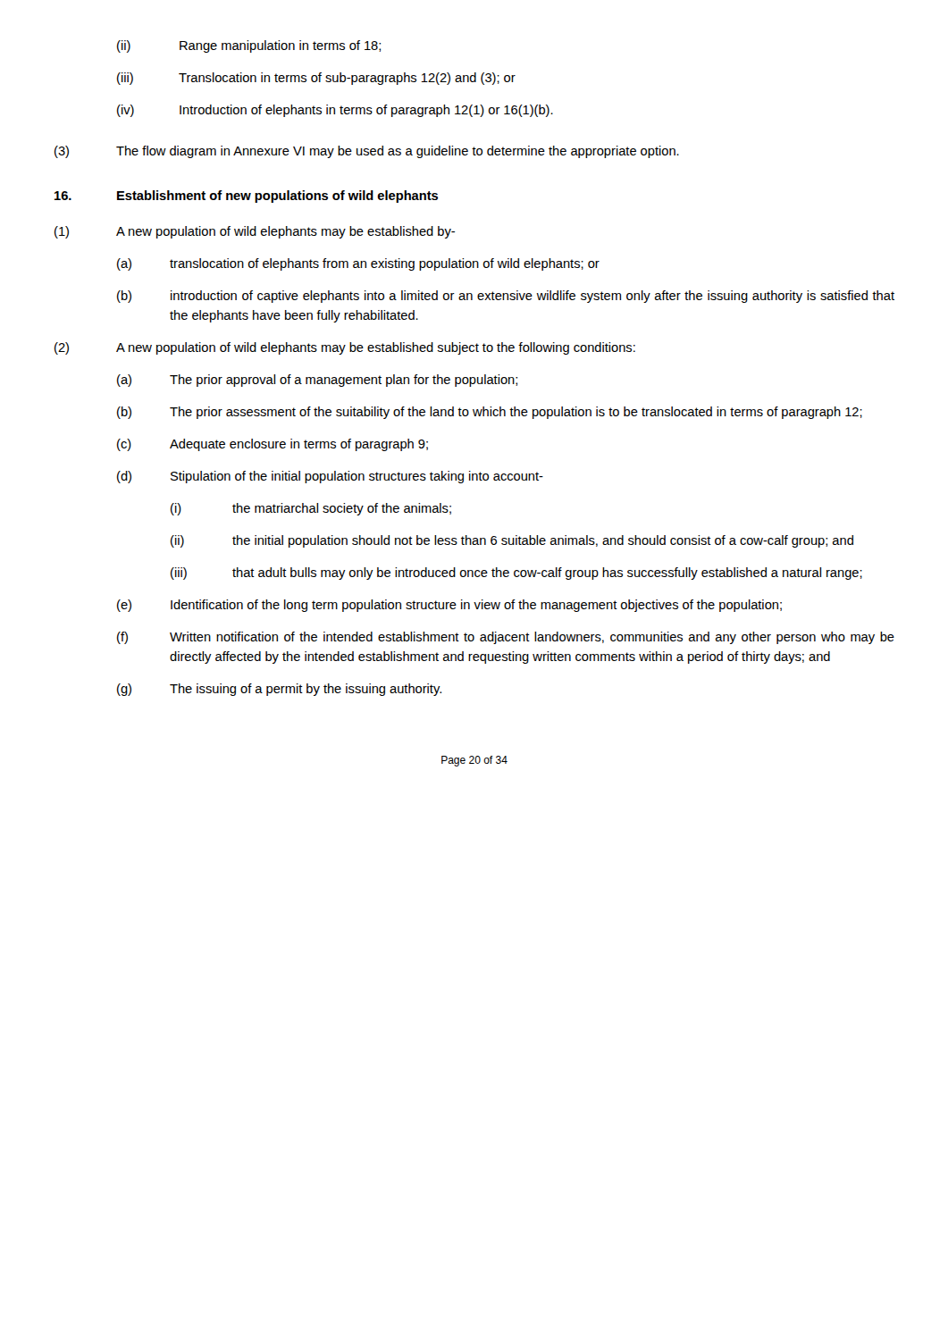(ii)
Range manipulation in terms of 18;
(iii)
Translocation in terms of sub-paragraphs 12(2) and (3); or
(iv)
Introduction of elephants in terms of paragraph 12(1) or 16(1)(b).
(3)
The flow diagram in Annexure VI may be used as a guideline to determine the appropriate option.
16. Establishment of new populations of wild elephants
(1)
A new population of wild elephants may be established by-
(a)
translocation of elephants from an existing population of wild elephants; or
(b)
introduction of captive elephants into a limited or an extensive wildlife system only after the issuing authority is satisfied that the elephants have been fully rehabilitated.
(2)
A new population of wild elephants may be established subject to the following conditions:
(a)
The prior approval of a management plan for the population;
(b)
The prior assessment of the suitability of the land to which the population is to be translocated in terms of paragraph 12;
(c)
Adequate enclosure in terms of paragraph 9;
(d)
Stipulation of the initial population structures taking into account-
(i)
the matriarchal society of the animals;
(ii)
the initial population should not be less than 6 suitable animals, and should consist of a cow-calf group; and
(iii)
that adult bulls may only be introduced once the cow-calf group has successfully established a natural range;
(e)
Identification of the long term population structure in view of the management objectives of the population;
(f)
Written notification of the intended establishment to adjacent landowners, communities and any other person who may be directly affected by the intended establishment and requesting written comments within a period of thirty days; and
(g)
The issuing of a permit by the issuing authority.
Page 20 of 34